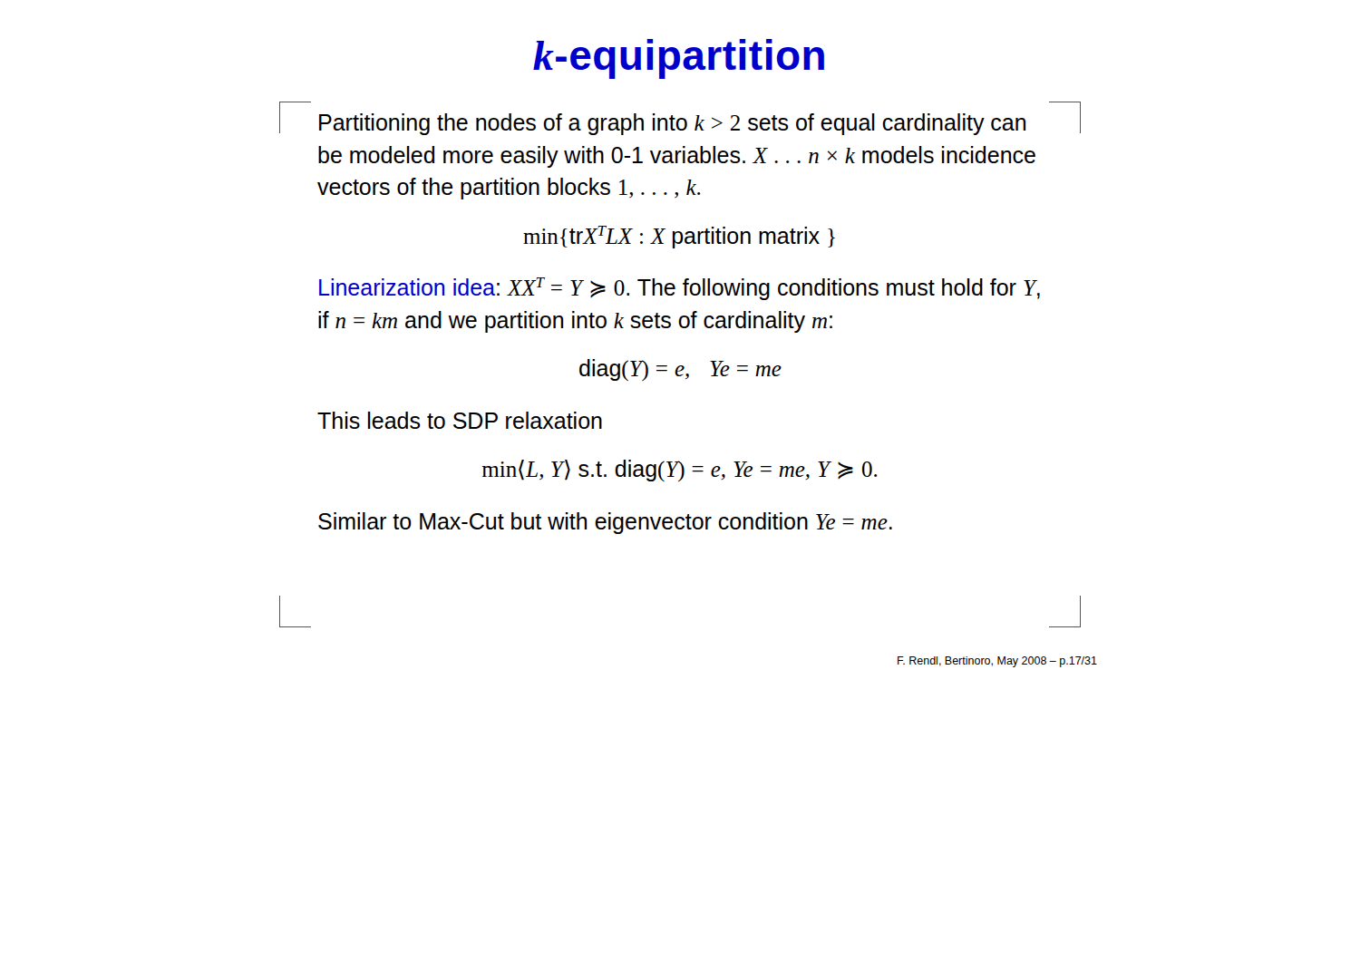k-equipartition
Partitioning the nodes of a graph into k > 2 sets of equal cardinality can be modeled more easily with 0-1 variables. X . . . n × k models incidence vectors of the partition blocks 1, . . . , k.
min{tr XTLX : X partition matrix }
Linearization idea: XXT = Y ≽ 0. The following conditions must hold for Y, if n = km and we partition into k sets of cardinality m:
diag(Y) = e, Ye = me
This leads to SDP relaxation
min⟨L, Y⟩ s.t. diag(Y) = e, Ye = me, Y ≽ 0.
Similar to Max-Cut but with eigenvector condition Ye = me.
F. Rendl, Bertinoro, May 2008 – p.17/31